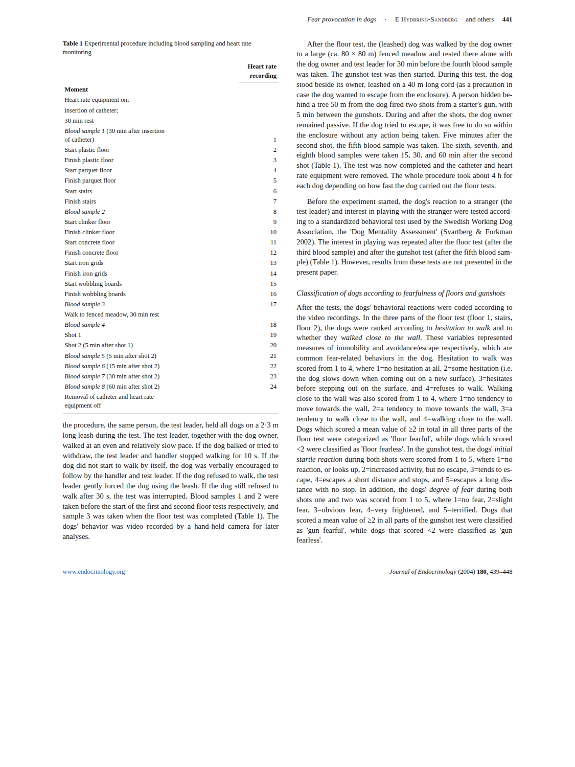Fear provocation in dogs · E Hydbring-Sandberg and others 441
Table 1 Experimental procedure including blood sampling and heart rate monitoring
| | Heart rate recording |
| --- | --- |
| Moment | |
| Heart rate equipment on; | |
| insertion of catheter; | |
| 30 min rest | |
| Blood sample 1 (30 min after insertion of catheter) | 1 |
| Start plastic floor | 2 |
| Finish plastic floor | 3 |
| Start parquet floor | 4 |
| Finish parquet floor | 5 |
| Start stairs | 6 |
| Finish stairs | 7 |
| Blood sample 2 | 8 |
| Start clinker floor | 9 |
| Finish clinker floor | 10 |
| Start concrete floor | 11 |
| Finish concrete floor | 12 |
| Start iron grids | 13 |
| Finish iron grids | 14 |
| Start wobbling boards | 15 |
| Finish wobbling boards | 16 |
| Blood sample 3 | 17 |
| Walk to fenced meadow, 30 min rest | |
| Blood sample 4 | 18 |
| Shot 1 | 19 |
| Shot 2 (5 min after shot 1) | 20 |
| Blood sample 5 (5 min after shot 2) | 21 |
| Blood sample 6 (15 min after shot 2) | 22 |
| Blood sample 7 (30 min after shot 2) | 23 |
| Blood sample 8 (60 min after shot 2) | 24 |
| Removal of catheter and heart rate equipment off | |
the procedure, the same person, the test leader, held all dogs on a 2·3 m long leash during the test. The test leader, together with the dog owner, walked at an even and relatively slow pace. If the dog balked or tried to withdraw, the test leader and handler stopped walking for 10 s. If the dog did not start to walk by itself, the dog was verbally encouraged to follow by the handler and test leader. If the dog refused to walk, the test leader gently forced the dog using the leash. If the dog still refused to walk after 30 s, the test was interrupted. Blood samples 1 and 2 were taken before the start of the first and second floor tests respectively, and sample 3 was taken when the floor test was completed (Table 1). The dogs' behavior was video recorded by a hand-held camera for later analyses.
After the floor test, the (leashed) dog was walked by the dog owner to a large (ca. 80 × 80 m) fenced meadow and rested there alone with the dog owner and test leader for 30 min before the fourth blood sample was taken. The gunshot test was then started. During this test, the dog stood beside its owner, leashed on a 40 m long cord (as a precaution in case the dog wanted to escape from the enclosure). A person hidden behind a tree 50 m from the dog fired two shots from a starter's gun, with 5 min between the gunshots. During and after the shots, the dog owner remained passive. If the dog tried to escape, it was free to do so within the enclosure without any action being taken. Five minutes after the second shot, the fifth blood sample was taken. The sixth, seventh, and eighth blood samples were taken 15, 30, and 60 min after the second shot (Table 1). The test was now completed and the catheter and heart rate equipment were removed. The whole procedure took about 4 h for each dog depending on how fast the dog carried out the floor tests.
Before the experiment started, the dog's reaction to a stranger (the test leader) and interest in playing with the stranger were tested according to a standardized behavioral test used by the Swedish Working Dog Association, the 'Dog Mentality Assessment' (Svartberg & Forkman 2002). The interest in playing was repeated after the floor test (after the third blood sample) and after the gunshot test (after the fifth blood sample) (Table 1). However, results from these tests are not presented in the present paper.
Classification of dogs according to fearfulness of floors and gunshots
After the tests, the dogs' behavioral reactions were coded according to the video recordings. In the three parts of the floor test (floor 1, stairs, floor 2), the dogs were ranked according to hesitation to walk and to whether they walked close to the wall. These variables represented measures of immobility and avoidance/escape respectively, which are common fear-related behaviors in the dog. Hesitation to walk was scored from 1 to 4, where 1=no hesitation at all, 2=some hesitation (i.e. the dog slows down when coming out on a new surface), 3=hesitates before stepping out on the surface, and 4=refuses to walk. Walking close to the wall was also scored from 1 to 4, where 1=no tendency to move towards the wall, 2=a tendency to move towards the wall, 3=a tendency to walk close to the wall, and 4=walking close to the wall. Dogs which scored a mean value of ≥2 in total in all three parts of the floor test were categorized as 'floor fearful', while dogs which scored <2 were classified as 'floor fearless'. In the gunshot test, the dogs' initial startle reaction during both shots were scored from 1 to 5, where 1=no reaction, or looks up, 2=increased activity, but no escape, 3=tends to escape, 4=escapes a short distance and stops, and 5=escapes a long distance with no stop. In addition, the dogs' degree of fear during both shots one and two was scored from 1 to 5, where 1=no fear, 2=slight fear, 3=obvious fear, 4=very frightened, and 5=terrified. Dogs that scored a mean value of ≥2 in all parts of the gunshot test were classified as 'gun fearful', while dogs that scored <2 were classified as 'gun fearless'.
www.endocrinology.org Journal of Endocrinology (2004) 180, 439–448